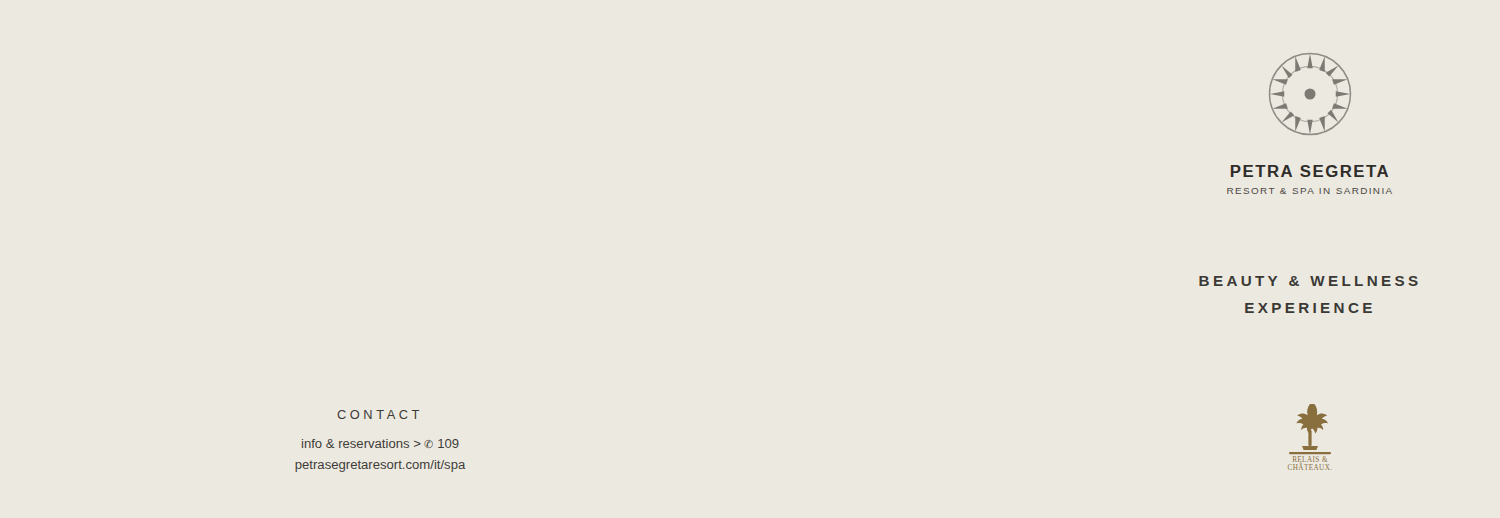PETRA SEGRETA
RESORT & SPA IN SARDINIA
Beauty & Wellness Experience
RELAIS & CHÂTEAUX.
Contact
info & reservations > ✆ 109
petrasegretaresort.com/it/spa